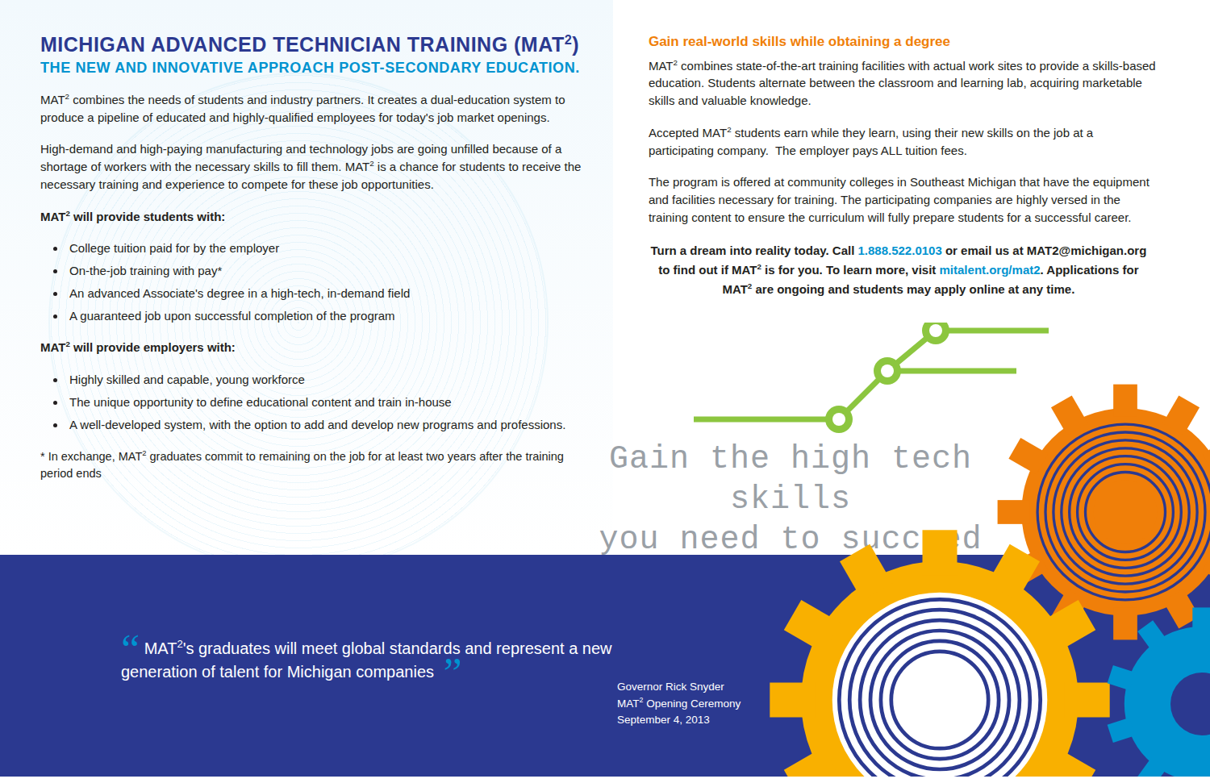Michigan Advanced Technician Training (MAT2) The new and innovative approach post-secondary education.
MAT2 combines the needs of students and industry partners. It creates a dual-education system to produce a pipeline of educated and highly-qualified employees for today's job market openings.
High-demand and high-paying manufacturing and technology jobs are going unfilled because of a shortage of workers with the necessary skills to fill them. MAT2 is a chance for students to receive the necessary training and experience to compete for these job opportunities.
MAT2 will provide students with:
College tuition paid for by the employer
On-the-job training with pay*
An advanced Associate's degree in a high-tech, in-demand field
A guaranteed job upon successful completion of the program
MAT2 will provide employers with:
Highly skilled and capable, young workforce
The unique opportunity to define educational content and train in-house
A well-developed system, with the option to add and develop new programs and professions.
*In exchange, MAT2 graduates commit to remaining on the job for at least two years after the training period ends
Gain real-world skills while obtaining a degree
MAT2 combines state-of-the-art training facilities with actual work sites to provide a skills-based education. Students alternate between the classroom and learning lab, acquiring marketable skills and valuable knowledge.
Accepted MAT2 students earn while they learn, using their new skills on the job at a participating company. The employer pays ALL tuition fees.
The program is offered at community colleges in Southeast Michigan that have the equipment and facilities necessary for training. The participating companies are highly versed in the training content to ensure the curriculum will fully prepare students for a successful career.
Turn a dream into reality today. Call 1.888.522.0103 or email us at MAT2@michigan.org to find out if MAT2 is for you. To learn more, visit mitalent.org/mat2. Applications for MAT2 are ongoing and students may apply online at any time.
Gain the high tech skills
you need to succeed
“ MAT2's graduates will meet global standards and represent a new generation of talent for Michigan companies ”
Governor Rick Snyder
MAT2 Opening Ceremony
September 4, 2013